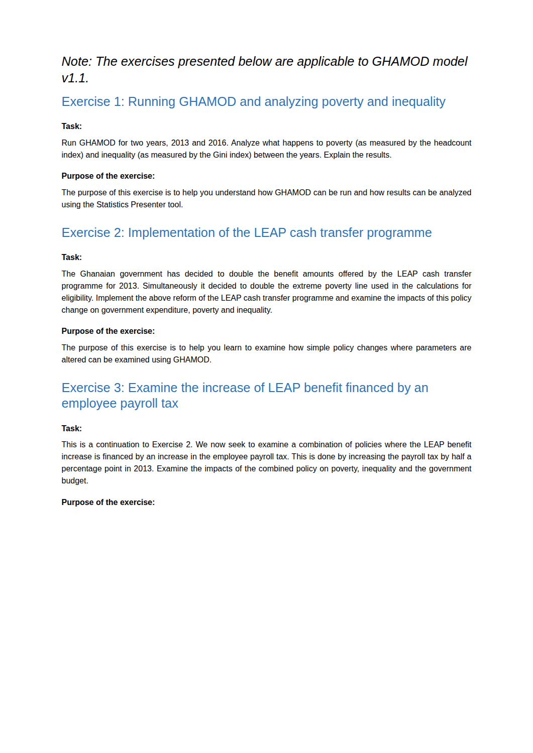Note: The exercises presented below are applicable to GHAMOD model v1.1.
Exercise 1: Running GHAMOD and analyzing poverty and inequality
Task:
Run GHAMOD for two years, 2013 and 2016. Analyze what happens to poverty (as measured by the headcount index) and inequality (as measured by the Gini index) between the years. Explain the results.
Purpose of the exercise:
The purpose of this exercise is to help you understand how GHAMOD can be run and how results can be analyzed using the Statistics Presenter tool.
Exercise 2: Implementation of the LEAP cash transfer programme
Task:
The Ghanaian government has decided to double the benefit amounts offered by the LEAP cash transfer programme for 2013. Simultaneously it decided to double the extreme poverty line used in the calculations for eligibility. Implement the above reform of the LEAP cash transfer programme and examine the impacts of this policy change on government expenditure, poverty and inequality.
Purpose of the exercise:
The purpose of this exercise is to help you learn to examine how simple policy changes where parameters are altered can be examined using GHAMOD.
Exercise 3: Examine the increase of LEAP benefit financed by an employee payroll tax
Task:
This is a continuation to Exercise 2. We now seek to examine a combination of policies where the LEAP benefit increase is financed by an increase in the employee payroll tax. This is done by increasing the payroll tax by half a percentage point in 2013. Examine the impacts of the combined policy on poverty, inequality and the government budget.
Purpose of the exercise: